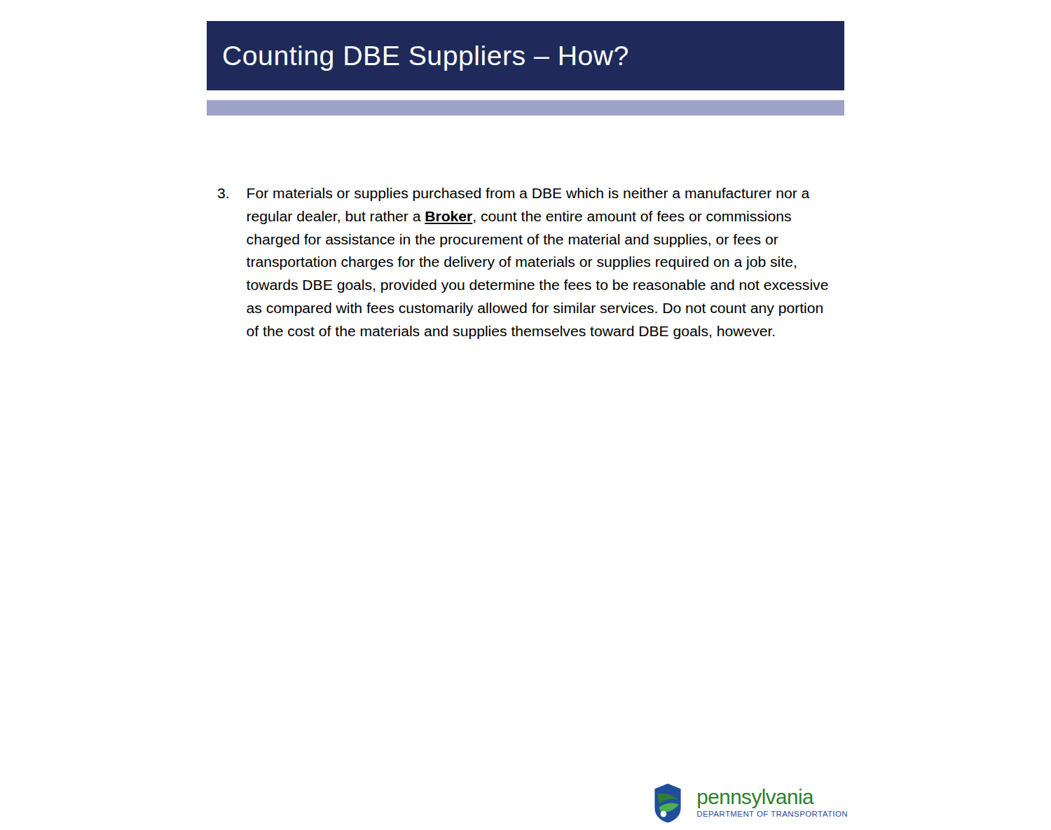Counting DBE Suppliers – How?
3. For materials or supplies purchased from a DBE which is neither a manufacturer nor a regular dealer, but rather a Broker, count the entire amount of fees or commissions charged for assistance in the procurement of the material and supplies, or fees or transportation charges for the delivery of materials or supplies required on a job site, towards DBE goals, provided you determine the fees to be reasonable and not excessive as compared with fees customarily allowed for similar services. Do not count any portion of the cost of the materials and supplies themselves toward DBE goals, however.
pennsylvania
DEPARTMENT OF TRANSPORTATION
www.dot.state.pa.us